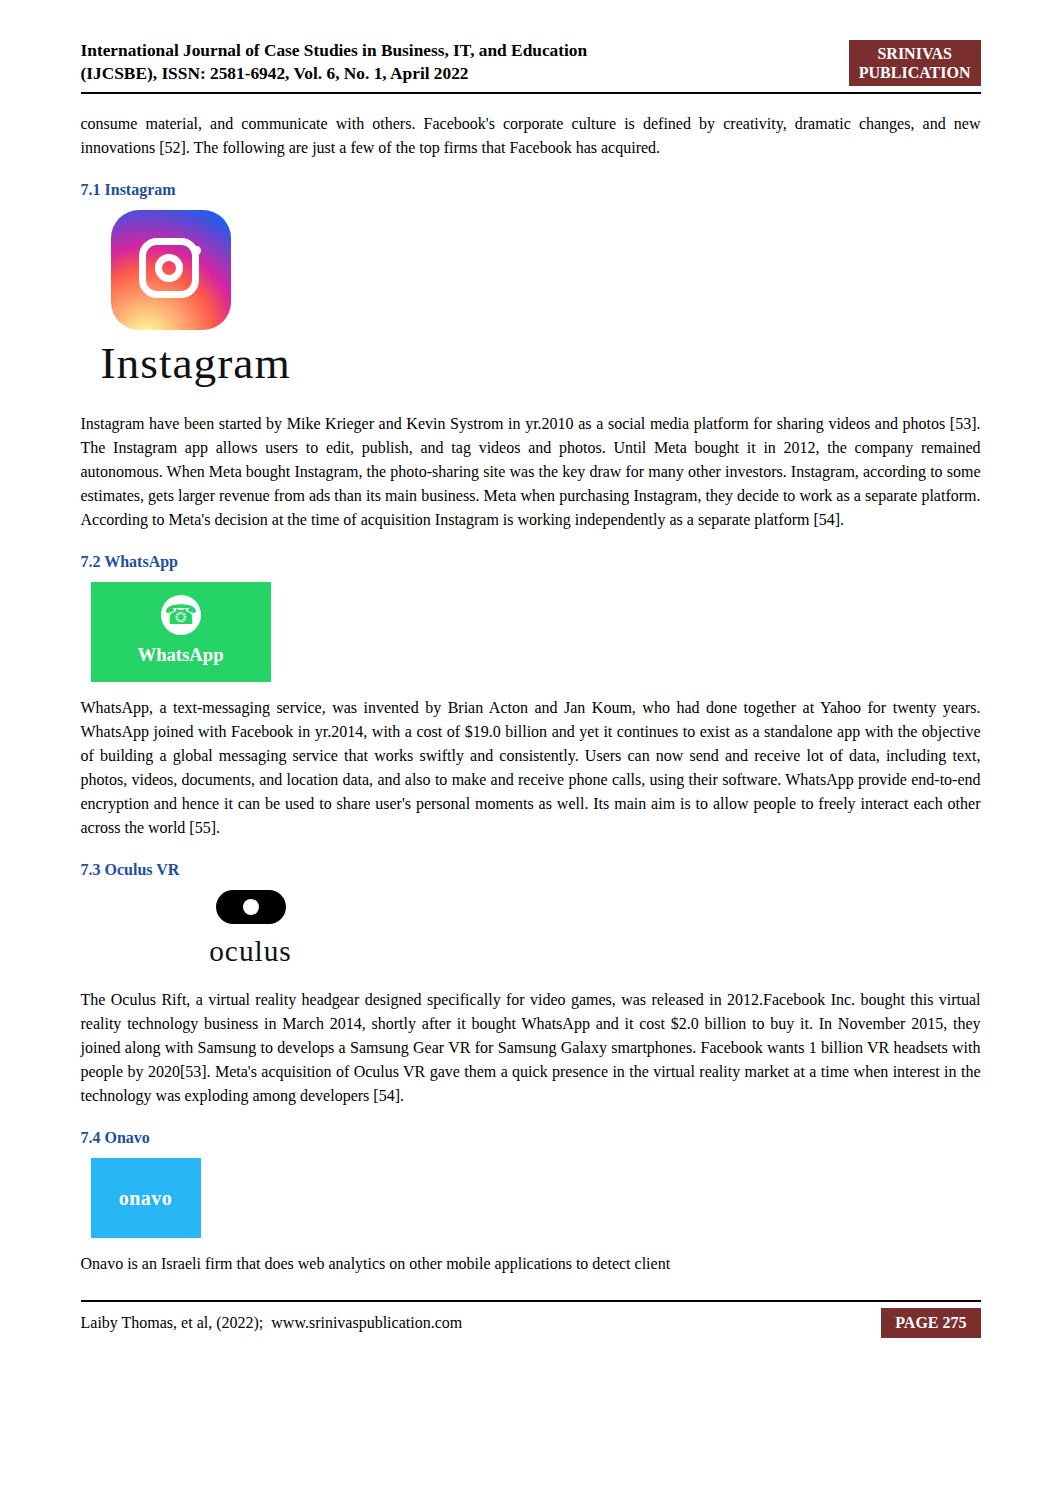International Journal of Case Studies in Business, IT, and Education
(IJCSBE), ISSN: 2581-6942, Vol. 6, No. 1, April 2022
SRINIVAS
PUBLICATION
consume material, and communicate with others. Facebook's corporate culture is defined by creativity, dramatic changes, and new innovations [52]. The following are just a few of the top firms that Facebook has acquired.
7.1 Instagram
Instagram
Instagram have been started by Mike Krieger and Kevin Systrom in yr.2010 as a social media platform for sharing videos and photos [53]. The Instagram app allows users to edit, publish, and tag videos and photos. Until Meta bought it in 2012, the company remained autonomous. When Meta bought Instagram, the photo-sharing site was the key draw for many other investors. Instagram, according to some estimates, gets larger revenue from ads than its main business. Meta when purchasing Instagram, they decide to work as a separate platform. According to Meta's decision at the time of acquisition Instagram is working independently as a separate platform [54].
7.2 WhatsApp
WhatsApp
WhatsApp, a text-messaging service, was invented by Brian Acton and Jan Koum, who had done together at Yahoo for twenty years. WhatsApp joined with Facebook in yr.2014, with a cost of $19.0 billion and yet it continues to exist as a standalone app with the objective of building a global messaging service that works swiftly and consistently. Users can now send and receive lot of data, including text, photos, videos, documents, and location data, and also to make and receive phone calls, using their software. WhatsApp provide end-to-end encryption and hence it can be used to share user's personal moments as well. Its main aim is to allow people to freely interact each other across the world [55].
7.3 Oculus VR
oculus
The Oculus Rift, a virtual reality headgear designed specifically for video games, was released in 2012.Facebook Inc. bought this virtual reality technology business in March 2014, shortly after it bought WhatsApp and it cost $2.0 billion to buy it. In November 2015, they joined along with Samsung to develops a Samsung Gear VR for Samsung Galaxy smartphones. Facebook wants 1 billion VR headsets with people by 2020[53]. Meta's acquisition of Oculus VR gave them a quick presence in the virtual reality market at a time when interest in the technology was exploding among developers [54].
7.4 Onavo
onavo
Onavo is an Israeli firm that does web analytics on other mobile applications to detect client
Laiby Thomas, et al, (2022); www.srinivaspublication.com
PAGE 275